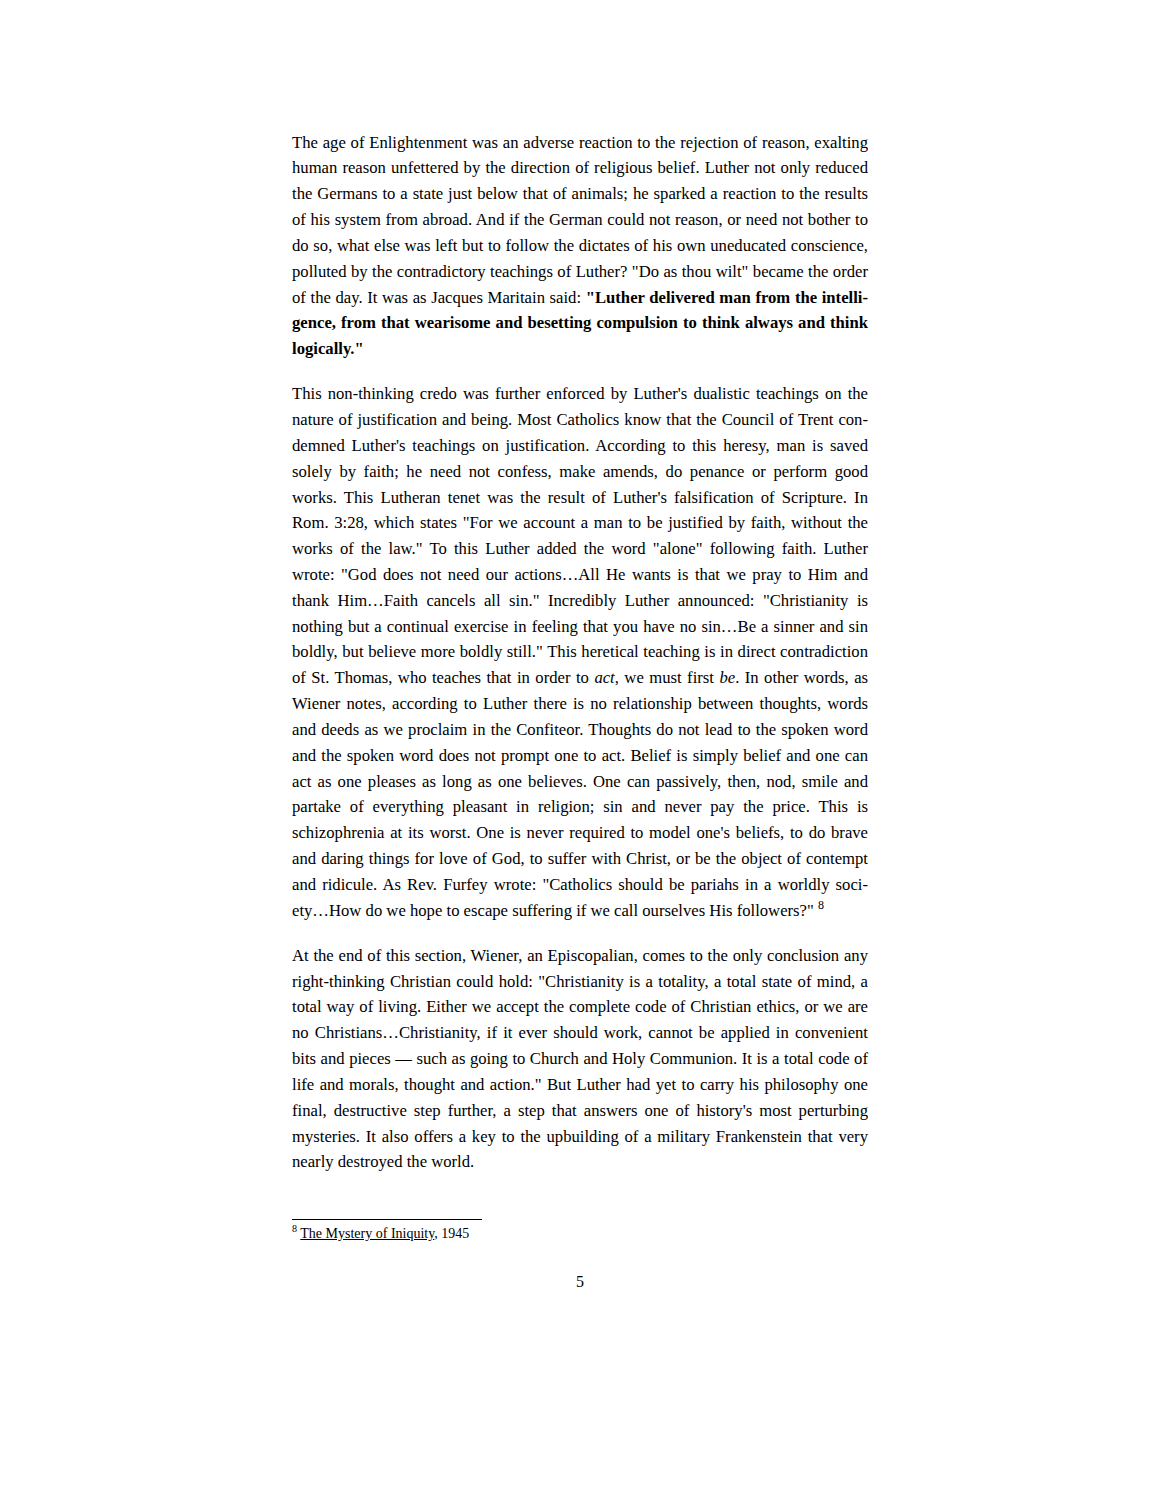The age of Enlightenment was an adverse reaction to the rejection of reason, exalting human reason unfettered by the direction of religious belief. Luther not only reduced the Germans to a state just below that of animals; he sparked a reaction to the results of his system from abroad. And if the German could not reason, or need not bother to do so, what else was left but to follow the dictates of his own uneducated conscience, polluted by the contradictory teachings of Luther? "Do as thou wilt" became the order of the day. It was as Jacques Maritain said: "Luther delivered man from the intelligence, from that wearisome and besetting compulsion to think always and think logically."
This non-thinking credo was further enforced by Luther's dualistic teachings on the nature of justification and being. Most Catholics know that the Council of Trent condemned Luther's teachings on justification. According to this heresy, man is saved solely by faith; he need not confess, make amends, do penance or perform good works. This Lutheran tenet was the result of Luther's falsification of Scripture. In Rom. 3:28, which states "For we account a man to be justified by faith, without the works of the law." To this Luther added the word "alone" following faith. Luther wrote: "God does not need our actions…All He wants is that we pray to Him and thank Him…Faith cancels all sin." Incredibly Luther announced: "Christianity is nothing but a continual exercise in feeling that you have no sin…Be a sinner and sin boldly, but believe more boldly still." This heretical teaching is in direct contradiction of St. Thomas, who teaches that in order to act, we must first be. In other words, as Wiener notes, according to Luther there is no relationship between thoughts, words and deeds as we proclaim in the Confiteor. Thoughts do not lead to the spoken word and the spoken word does not prompt one to act. Belief is simply belief and one can act as one pleases as long as one believes. One can passively, then, nod, smile and partake of everything pleasant in religion; sin and never pay the price. This is schizophrenia at its worst. One is never required to model one's beliefs, to do brave and daring things for love of God, to suffer with Christ, or be the object of contempt and ridicule. As Rev. Furfey wrote: "Catholics should be pariahs in a worldly society…How do we hope to escape suffering if we call ourselves His followers?" 8
At the end of this section, Wiener, an Episcopalian, comes to the only conclusion any right-thinking Christian could hold: "Christianity is a totality, a total state of mind, a total way of living. Either we accept the complete code of Christian ethics, or we are no Christians…Christianity, if it ever should work, cannot be applied in convenient bits and pieces — such as going to Church and Holy Communion. It is a total code of life and morals, thought and action." But Luther had yet to carry his philosophy one final, destructive step further, a step that answers one of history's most perturbing mysteries. It also offers a key to the upbuilding of a military Frankenstein that very nearly destroyed the world.
8 The Mystery of Iniquity, 1945
5